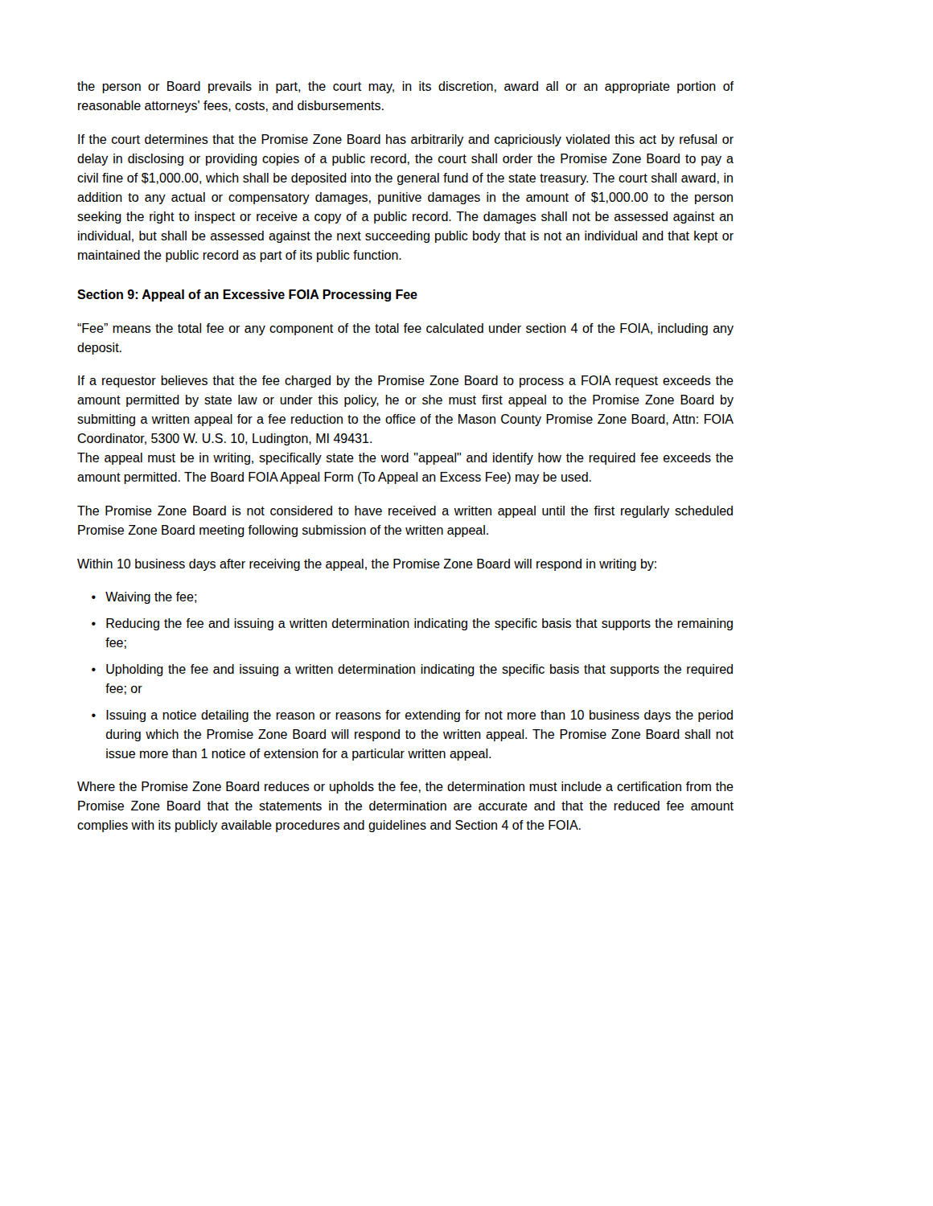the person or Board prevails in part, the court may, in its discretion, award all or an appropriate portion of reasonable attorneys' fees, costs, and disbursements.
If the court determines that the Promise Zone Board has arbitrarily and capriciously violated this act by refusal or delay in disclosing or providing copies of a public record, the court shall order the Promise Zone Board to pay a civil fine of $1,000.00, which shall be deposited into the general fund of the state treasury. The court shall award, in addition to any actual or compensatory damages, punitive damages in the amount of $1,000.00 to the person seeking the right to inspect or receive a copy of a public record. The damages shall not be assessed against an individual, but shall be assessed against the next succeeding public body that is not an individual and that kept or maintained the public record as part of its public function.
Section 9: Appeal of an Excessive FOIA Processing Fee
“Fee” means the total fee or any component of the total fee calculated under section 4 of the FOIA, including any deposit.
If a requestor believes that the fee charged by the Promise Zone Board to process a FOIA request exceeds the amount permitted by state law or under this policy, he or she must first appeal to the Promise Zone Board by submitting a written appeal for a fee reduction to the office of the Mason County Promise Zone Board, Attn: FOIA Coordinator, 5300 W. U.S. 10, Ludington, MI 49431.
The appeal must be in writing, specifically state the word "appeal" and identify how the required fee exceeds the amount permitted. The Board FOIA Appeal Form (To Appeal an Excess Fee) may be used.
The Promise Zone Board is not considered to have received a written appeal until the first regularly scheduled Promise Zone Board meeting following submission of the written appeal.
Within 10 business days after receiving the appeal, the Promise Zone Board will respond in writing by:
Waiving the fee;
Reducing the fee and issuing a written determination indicating the specific basis that supports the remaining fee;
Upholding the fee and issuing a written determination indicating the specific basis that supports the required fee; or
Issuing a notice detailing the reason or reasons for extending for not more than 10 business days the period during which the Promise Zone Board will respond to the written appeal. The Promise Zone Board shall not issue more than 1 notice of extension for a particular written appeal.
Where the Promise Zone Board reduces or upholds the fee, the determination must include a certification from the Promise Zone Board that the statements in the determination are accurate and that the reduced fee amount complies with its publicly available procedures and guidelines and Section 4 of the FOIA.